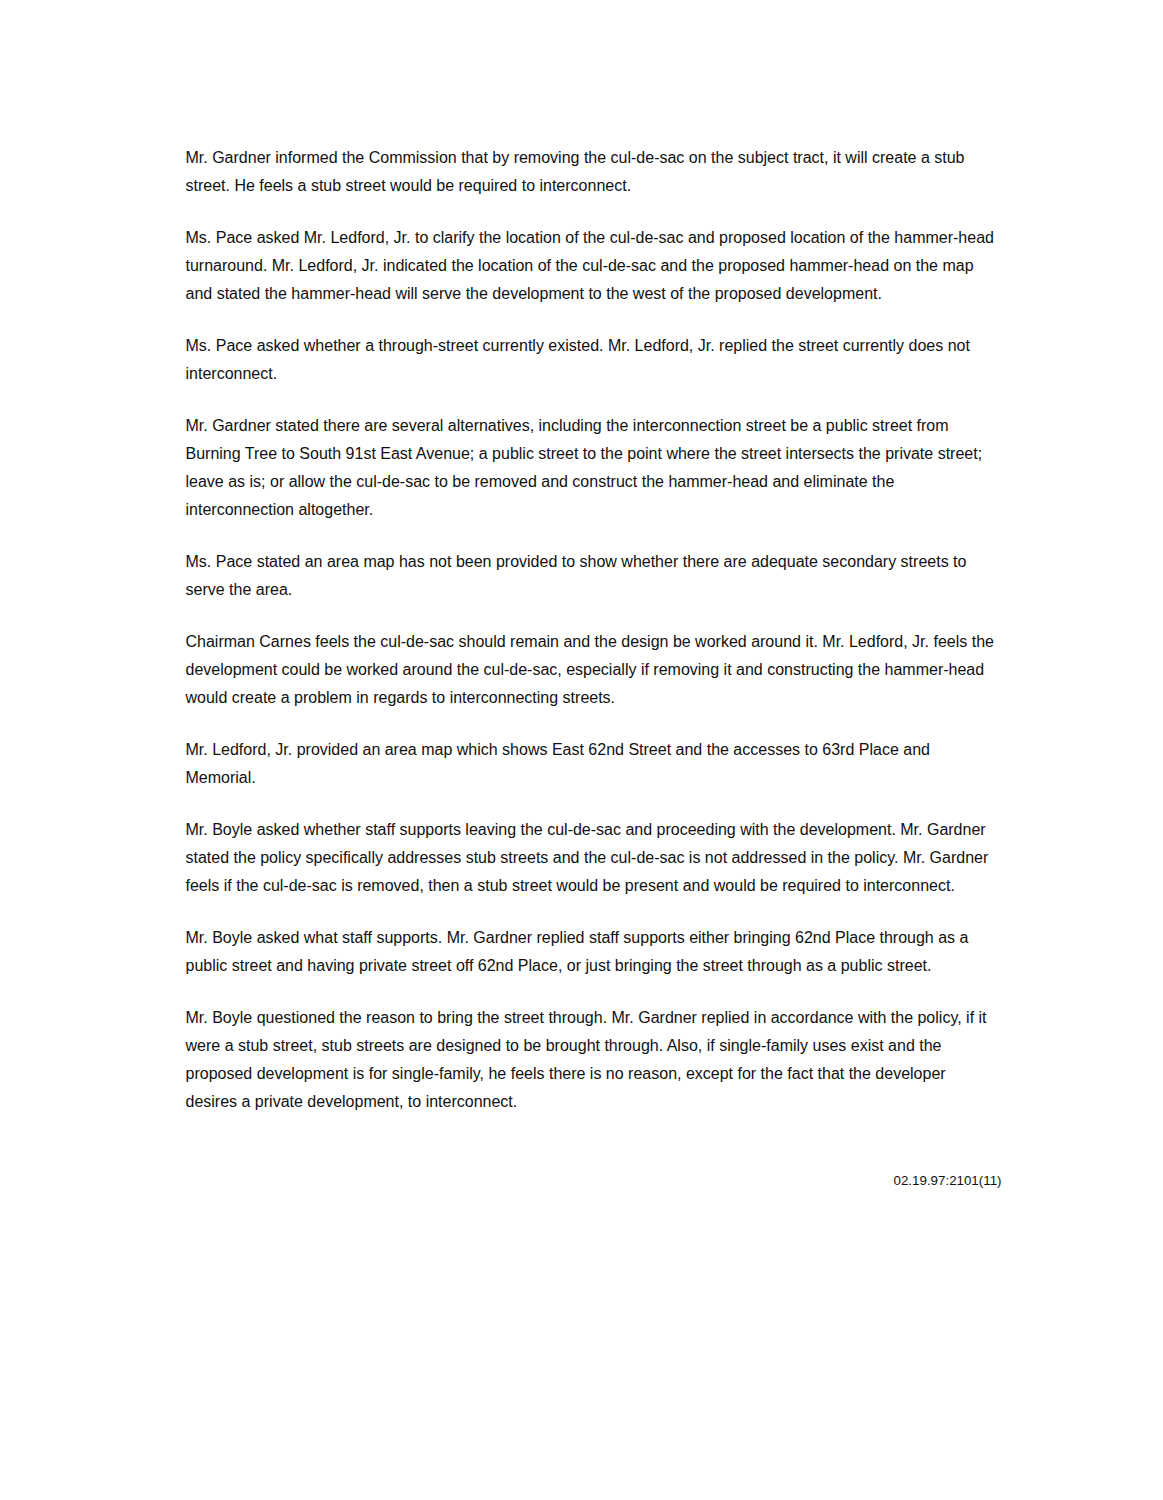Mr. Gardner informed the Commission that by removing the cul-de-sac on the subject tract, it will create a stub street. He feels a stub street would be required to interconnect.
Ms. Pace asked Mr. Ledford, Jr. to clarify the location of the cul-de-sac and proposed location of the hammer-head turnaround. Mr. Ledford, Jr. indicated the location of the cul-de-sac and the proposed hammer-head on the map and stated the hammer-head will serve the development to the west of the proposed development.
Ms. Pace asked whether a through-street currently existed. Mr. Ledford, Jr. replied the street currently does not interconnect.
Mr. Gardner stated there are several alternatives, including the interconnection street be a public street from Burning Tree to South 91st East Avenue; a public street to the point where the street intersects the private street; leave as is; or allow the cul-de-sac to be removed and construct the hammer-head and eliminate the interconnection altogether.
Ms. Pace stated an area map has not been provided to show whether there are adequate secondary streets to serve the area.
Chairman Carnes feels the cul-de-sac should remain and the design be worked around it. Mr. Ledford, Jr. feels the development could be worked around the cul-de-sac, especially if removing it and constructing the hammer-head would create a problem in regards to interconnecting streets.
Mr. Ledford, Jr. provided an area map which shows East 62nd Street and the accesses to 63rd Place and Memorial.
Mr. Boyle asked whether staff supports leaving the cul-de-sac and proceeding with the development. Mr. Gardner stated the policy specifically addresses stub streets and the cul-de-sac is not addressed in the policy. Mr. Gardner feels if the cul-de-sac is removed, then a stub street would be present and would be required to interconnect.
Mr. Boyle asked what staff supports. Mr. Gardner replied staff supports either bringing 62nd Place through as a public street and having private street off 62nd Place, or just bringing the street through as a public street.
Mr. Boyle questioned the reason to bring the street through. Mr. Gardner replied in accordance with the policy, if it were a stub street, stub streets are designed to be brought through. Also, if single-family uses exist and the proposed development is for single-family, he feels there is no reason, except for the fact that the developer desires a private development, to interconnect.
02.19.97:2101(11)